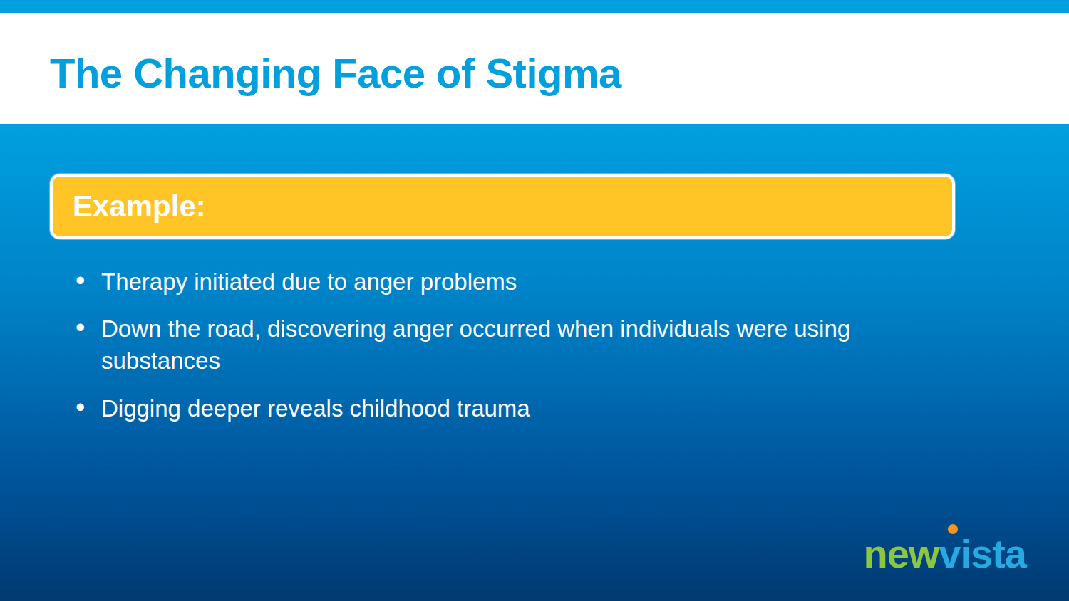The Changing Face of Stigma
Example:
Therapy initiated due to anger problems
Down the road, discovering anger occurred when individuals were using substances
Digging deeper reveals childhood trauma
new vista